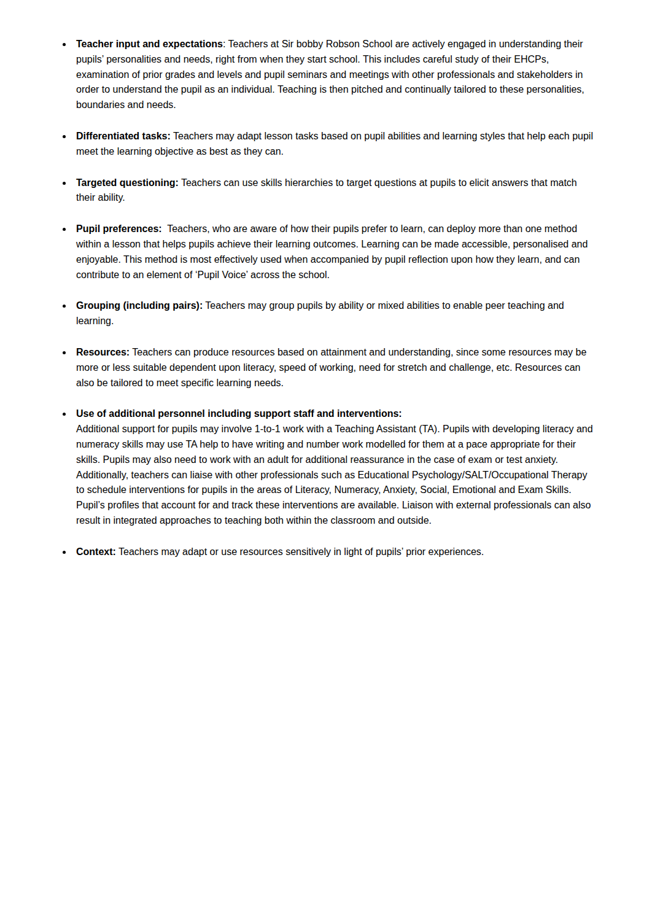Teacher input and expectations: Teachers at Sir bobby Robson School are actively engaged in understanding their pupils’ personalities and needs, right from when they start school. This includes careful study of their EHCPs, examination of prior grades and levels and pupil seminars and meetings with other professionals and stakeholders in order to understand the pupil as an individual. Teaching is then pitched and continually tailored to these personalities, boundaries and needs.
Differentiated tasks: Teachers may adapt lesson tasks based on pupil abilities and learning styles that help each pupil meet the learning objective as best as they can.
Targeted questioning: Teachers can use skills hierarchies to target questions at pupils to elicit answers that match their ability.
Pupil preferences: Teachers, who are aware of how their pupils prefer to learn, can deploy more than one method within a lesson that helps pupils achieve their learning outcomes. Learning can be made accessible, personalised and enjoyable. This method is most effectively used when accompanied by pupil reflection upon how they learn, and can contribute to an element of ‘Pupil Voice’ across the school.
Grouping (including pairs): Teachers may group pupils by ability or mixed abilities to enable peer teaching and learning.
Resources: Teachers can produce resources based on attainment and understanding, since some resources may be more or less suitable dependent upon literacy, speed of working, need for stretch and challenge, etc. Resources can also be tailored to meet specific learning needs.
Use of additional personnel including support staff and interventions:
Additional support for pupils may involve 1-to-1 work with a Teaching Assistant (TA). Pupils with developing literacy and numeracy skills may use TA help to have writing and number work modelled for them at a pace appropriate for their skills. Pupils may also need to work with an adult for additional reassurance in the case of exam or test anxiety. Additionally, teachers can liaise with other professionals such as Educational Psychology/SALT/Occupational Therapy to schedule interventions for pupils in the areas of Literacy, Numeracy, Anxiety, Social, Emotional and Exam Skills. Pupil’s profiles that account for and track these interventions are available. Liaison with external professionals can also result in integrated approaches to teaching both within the classroom and outside.
Context: Teachers may adapt or use resources sensitively in light of pupils’ prior experiences.